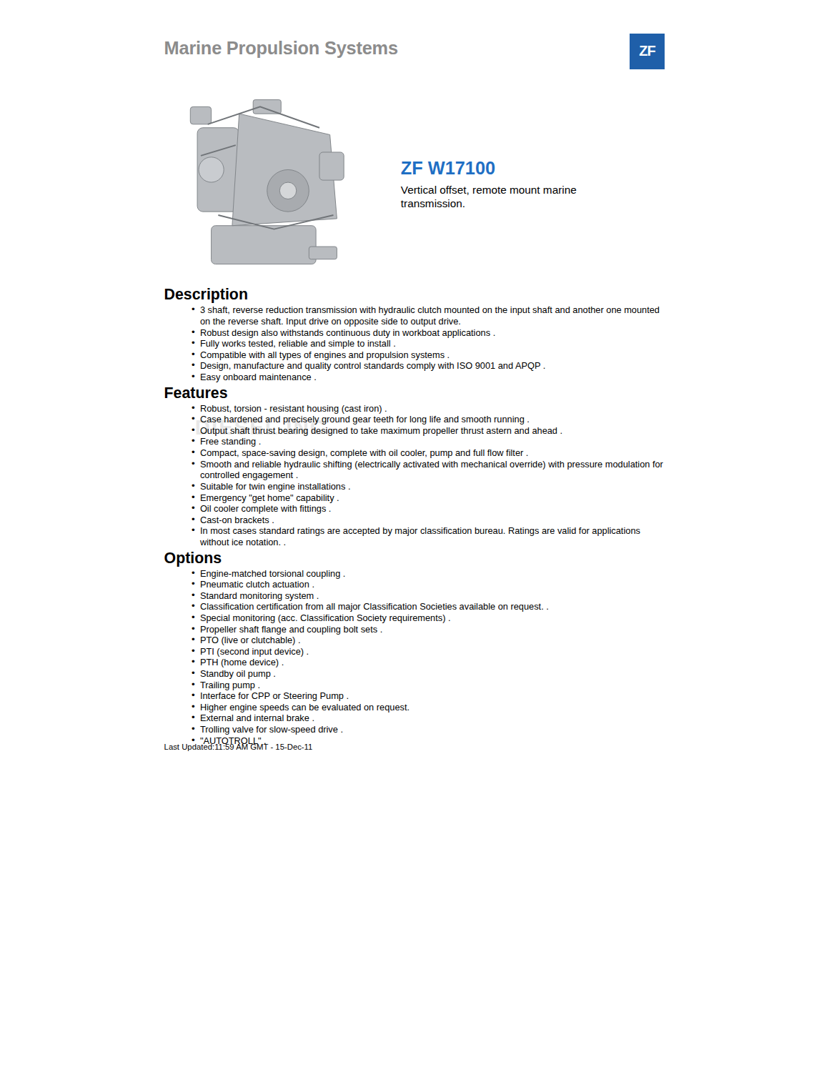Marine Propulsion Systems
ZF
ZF W17100
Vertical offset, remote mount marine transmission.
DIESEL INC.
Description
3 shaft, reverse reduction transmission with hydraulic clutch mounted on the input shaft and another one mounted on the reverse shaft. Input drive on opposite side to output drive.
Robust design also withstands continuous duty in workboat applications .
Fully works tested, reliable and simple to install .
Compatible with all types of engines and propulsion systems .
Design, manufacture and quality control standards comply with ISO 9001 and APQP .
Easy onboard maintenance .
Features
Robust, torsion - resistant housing (cast iron) .
Case hardened and precisely ground gear teeth for long life and smooth running .
Output shaft thrust bearing designed to take maximum propeller thrust astern and ahead .
Free standing .
Compact, space-saving design, complete with oil cooler, pump and full flow filter .
Smooth and reliable hydraulic shifting (electrically activated with mechanical override) with pressure modulation for controlled engagement .
Suitable for twin engine installations .
Emergency "get home" capability .
Oil cooler complete with fittings .
Cast-on brackets .
In most cases standard ratings are accepted by major classification bureau. Ratings are valid for applications without ice notation. .
Options
Engine-matched torsional coupling .
Pneumatic clutch actuation .
Standard monitoring system .
Classification certification from all major Classification Societies available on request. .
Special monitoring (acc. Classification Society requirements) .
Propeller shaft flange and coupling bolt sets .
PTO (live or clutchable) .
PTI (second input device) .
PTH (home device) .
Standby oil pump .
Trailing pump .
Interface for CPP or Steering Pump .
Higher engine speeds can be evaluated on request.
External and internal brake .
Trolling valve for slow-speed drive .
"AUTOTROLL" .
Last Updated:11:59 AM GMT - 15-Dec-11